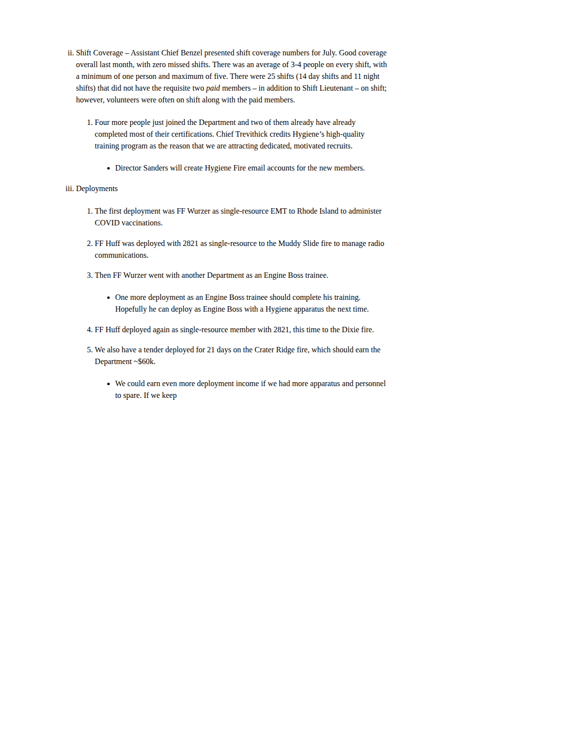Shift Coverage – Assistant Chief Benzel presented shift coverage numbers for July. Good coverage overall last month, with zero missed shifts. There was an average of 3-4 people on every shift, with a minimum of one person and maximum of five. There were 25 shifts (14 day shifts and 11 night shifts) that did not have the requisite two paid members – in addition to Shift Lieutenant – on shift; however, volunteers were often on shift along with the paid members.
Four more people just joined the Department and two of them already have already completed most of their certifications. Chief Trevithick credits Hygiene’s high-quality training program as the reason that we are attracting dedicated, motivated recruits.
Director Sanders will create Hygiene Fire email accounts for the new members.
Deployments
The first deployment was FF Wurzer as single-resource EMT to Rhode Island to administer COVID vaccinations.
FF Huff was deployed with 2821 as single-resource to the Muddy Slide fire to manage radio communications.
Then FF Wurzer went with another Department as an Engine Boss trainee.
One more deployment as an Engine Boss trainee should complete his training. Hopefully he can deploy as Engine Boss with a Hygiene apparatus the next time.
FF Huff deployed again as single-resource member with 2821, this time to the Dixie fire.
We also have a tender deployed for 21 days on the Crater Ridge fire, which should earn the Department ~$60k.
We could earn even more deployment income if we had more apparatus and personnel to spare. If we keep